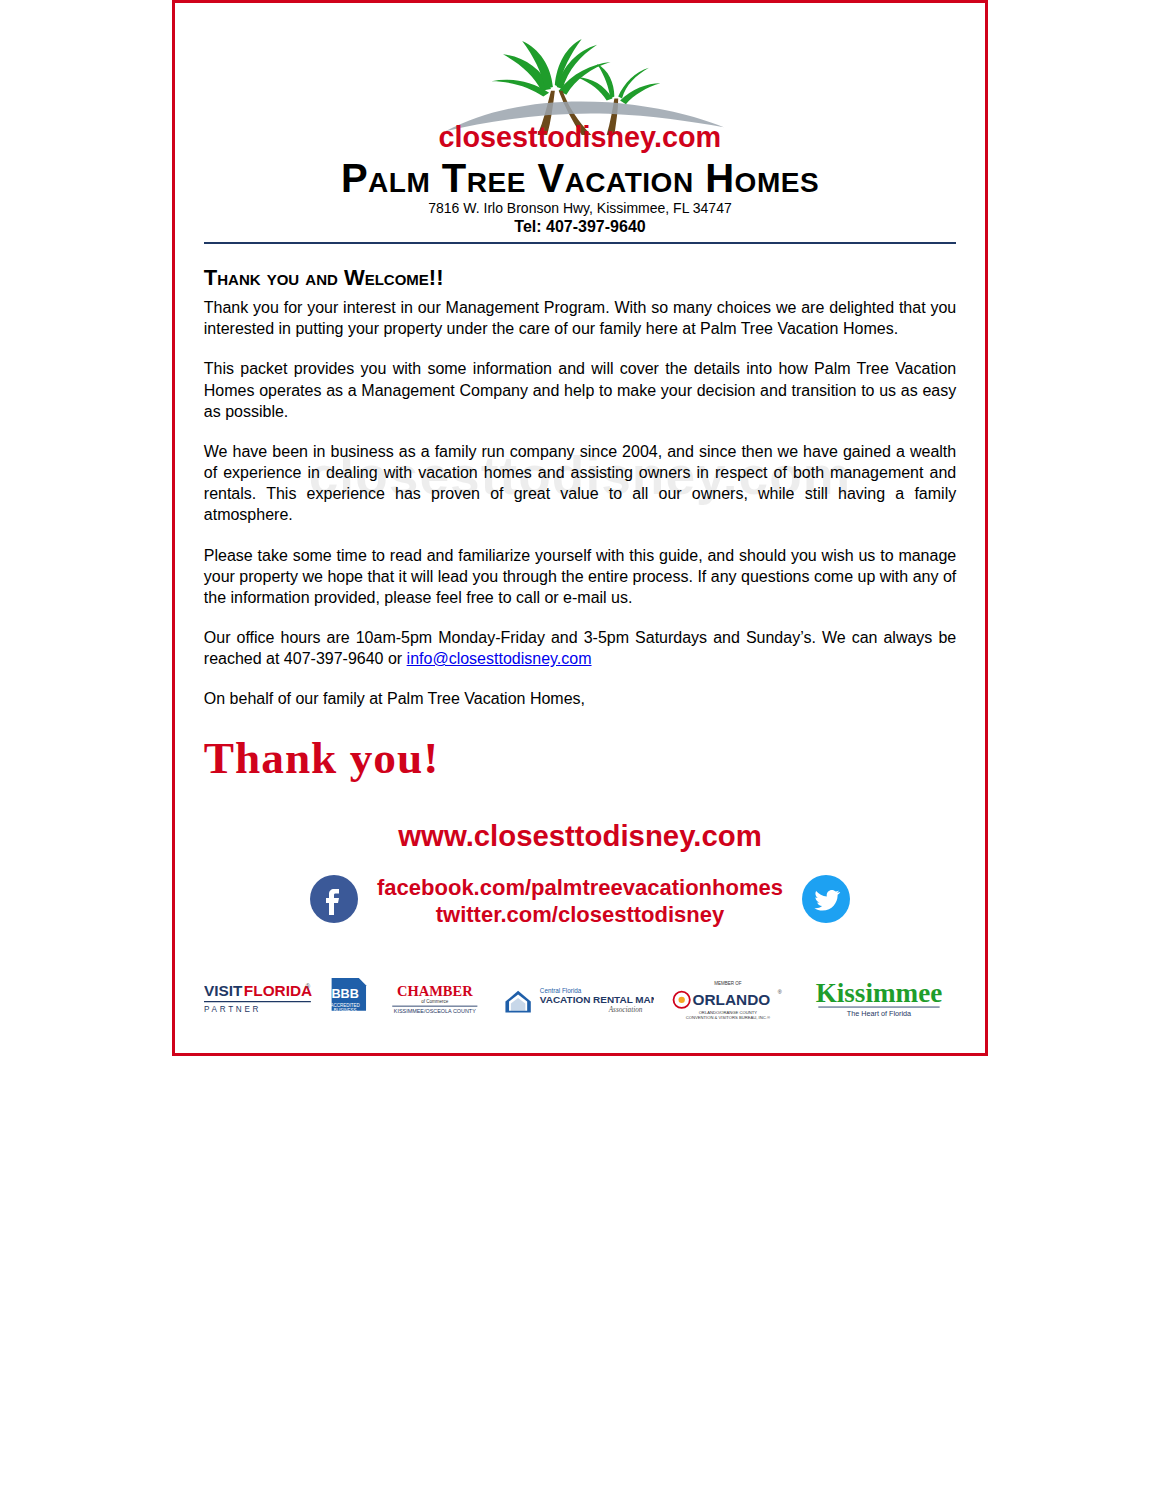closesttodisney.com
Palm Tree Vacation Homes
7816 W. Irlo Bronson Hwy, Kissimmee, FL 34747
Tel: 407-397-9640
closesttodisney.com
Thank you and Welcome!!
Thank you for your interest in our Management Program. With so many choices we are delighted that you interested in putting your property under the care of our family here at Palm Tree Vacation Homes.
This packet provides you with some information and will cover the details into how Palm Tree Vacation Homes operates as a Management Company and help to make your decision and transition to us as easy as possible.
We have been in business as a family run company since 2004, and since then we have gained a wealth of experience in dealing with vacation homes and assisting owners in respect of both management and rentals. This experience has proven of great value to all our owners, while still having a family atmosphere.
Please take some time to read and familiarize yourself with this guide, and should you wish us to manage your property we hope that it will lead you through the entire process. If any questions come up with any of the information provided, please feel free to call or e-mail us.
Our office hours are 10am-5pm Monday-Friday and 3-5pm Saturdays and Sunday’s. We can always be reached at 407-397-9640 or info@closesttodisney.com
On behalf of our family at Palm Tree Vacation Homes,
Thank you!
www.closesttodisney.com
facebook.com/palmtreevacationhomes
twitter.com/closesttodisney
VISIT FLORIDA ® PARTNER BBB ACCREDITED BUSINESS CHAMBER of Commerce KISSIMMEE/OSCEOLA COUNTY Central Florida VACATION RENTAL MANAGERS Association MEMBER OF ORLANDO ® ORLANDO/ORANGE COUNTY CONVENTION & VISITORS BUREAU, INC.® Kissimmee The Heart of Florida